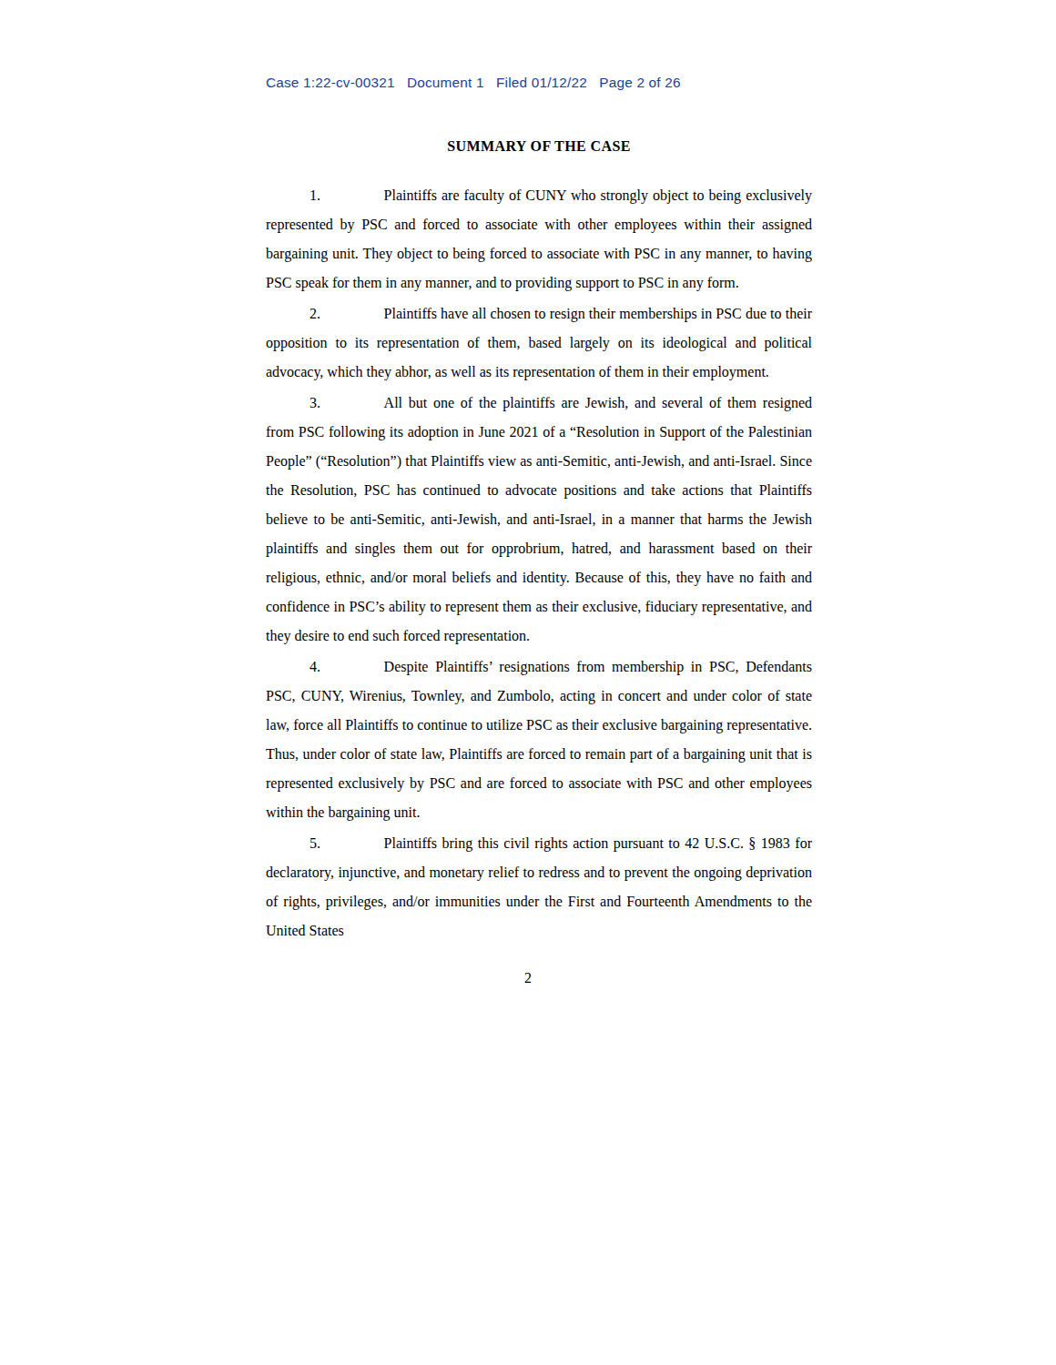Case 1:22-cv-00321 Document 1 Filed 01/12/22 Page 2 of 26
SUMMARY OF THE CASE
Plaintiffs are faculty of CUNY who strongly object to being exclusively represented by PSC and forced to associate with other employees within their assigned bargaining unit. They object to being forced to associate with PSC in any manner, to having PSC speak for them in any manner, and to providing support to PSC in any form.
Plaintiffs have all chosen to resign their memberships in PSC due to their opposition to its representation of them, based largely on its ideological and political advocacy, which they abhor, as well as its representation of them in their employment.
All but one of the plaintiffs are Jewish, and several of them resigned from PSC following its adoption in June 2021 of a “Resolution in Support of the Palestinian People” (“Resolution”) that Plaintiffs view as anti-Semitic, anti-Jewish, and anti-Israel. Since the Resolution, PSC has continued to advocate positions and take actions that Plaintiffs believe to be anti-Semitic, anti-Jewish, and anti-Israel, in a manner that harms the Jewish plaintiffs and singles them out for opprobrium, hatred, and harassment based on their religious, ethnic, and/or moral beliefs and identity. Because of this, they have no faith and confidence in PSC’s ability to represent them as their exclusive, fiduciary representative, and they desire to end such forced representation.
Despite Plaintiffs’ resignations from membership in PSC, Defendants PSC, CUNY, Wirenius, Townley, and Zumbolo, acting in concert and under color of state law, force all Plaintiffs to continue to utilize PSC as their exclusive bargaining representative. Thus, under color of state law, Plaintiffs are forced to remain part of a bargaining unit that is represented exclusively by PSC and are forced to associate with PSC and other employees within the bargaining unit.
Plaintiffs bring this civil rights action pursuant to 42 U.S.C. § 1983 for declaratory, injunctive, and monetary relief to redress and to prevent the ongoing deprivation of rights, privileges, and/or immunities under the First and Fourteenth Amendments to the United States
2